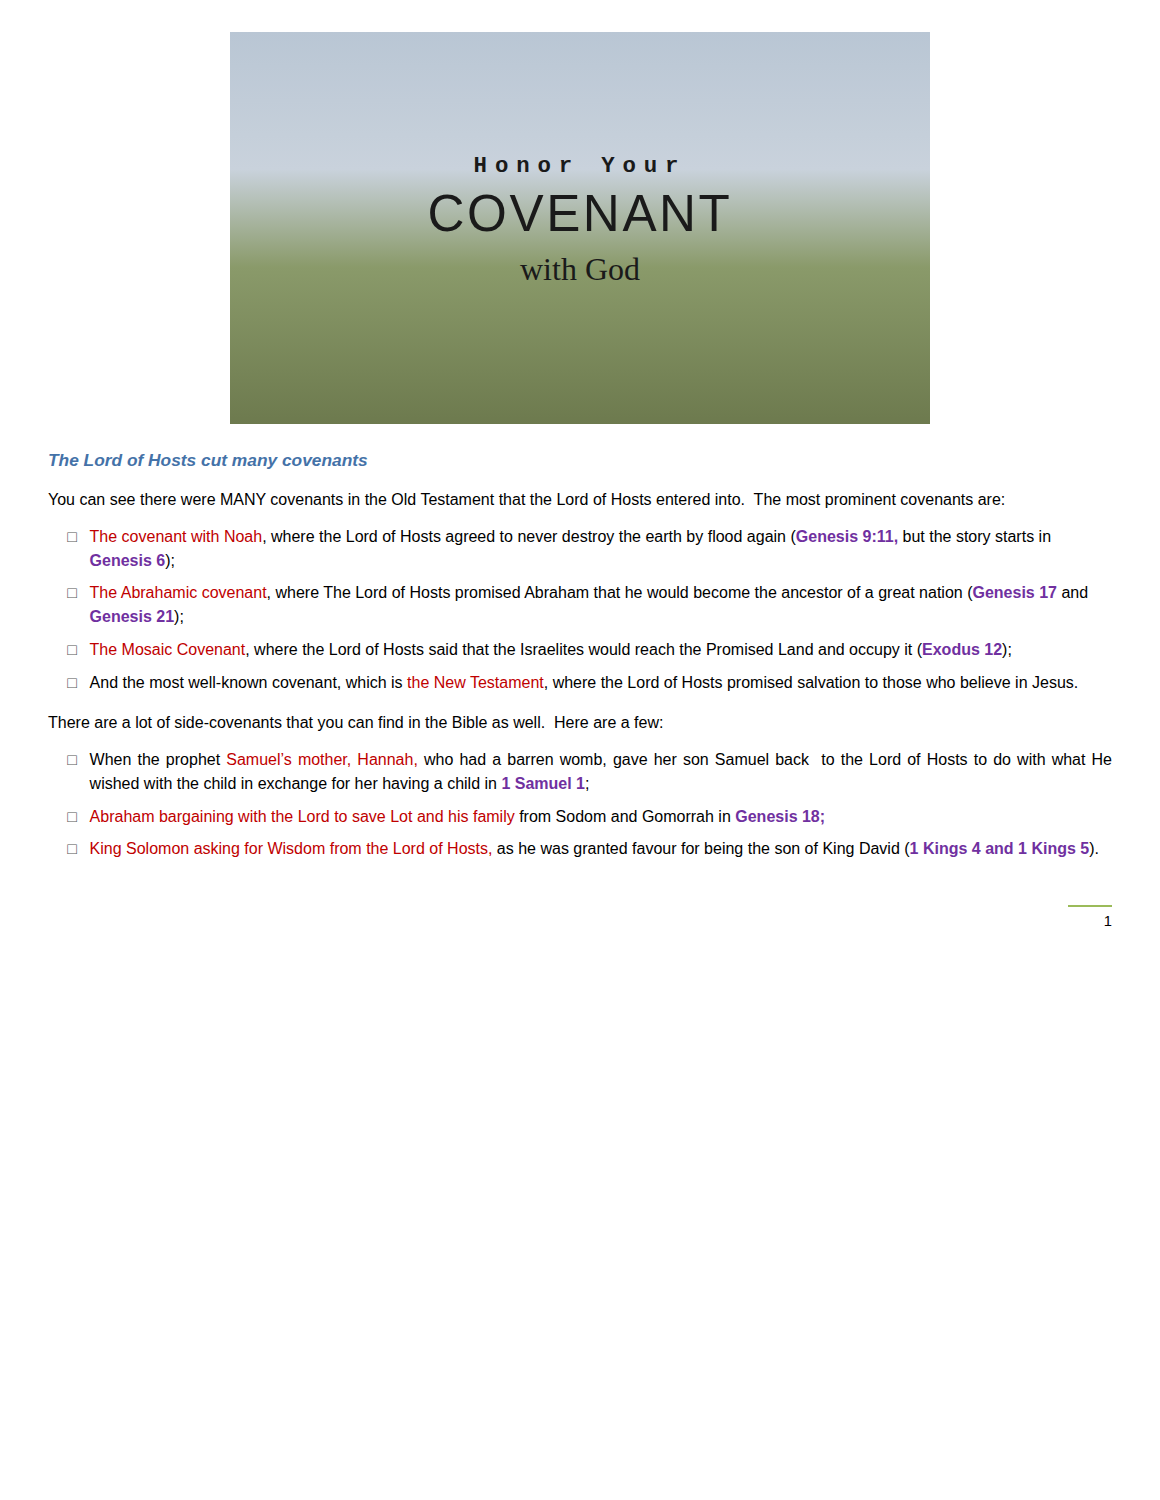Honor Your COVENANT with God
The Lord of Hosts cut many covenants
You can see there were MANY covenants in the Old Testament that the Lord of Hosts entered into. The most prominent covenants are:
The covenant with Noah, where the Lord of Hosts agreed to never destroy the earth by flood again (Genesis 9:11, but the story starts in Genesis 6);
The Abrahamic covenant, where The Lord of Hosts promised Abraham that he would become the ancestor of a great nation (Genesis 17 and Genesis 21);
The Mosaic Covenant, where the Lord of Hosts said that the Israelites would reach the Promised Land and occupy it (Exodus 12);
And the most well-known covenant, which is the New Testament, where the Lord of Hosts promised salvation to those who believe in Jesus.
There are a lot of side-covenants that you can find in the Bible as well. Here are a few:
When the prophet Samuel’s mother, Hannah, who had a barren womb, gave her son Samuel back to the Lord of Hosts to do with what He wished with the child in exchange for her having a child in 1 Samuel 1;
Abraham bargaining with the Lord to save Lot and his family from Sodom and Gomorrah in Genesis 18;
King Solomon asking for Wisdom from the Lord of Hosts, as he was granted favour for being the son of King David (1 Kings 4 and 1 Kings 5).
1